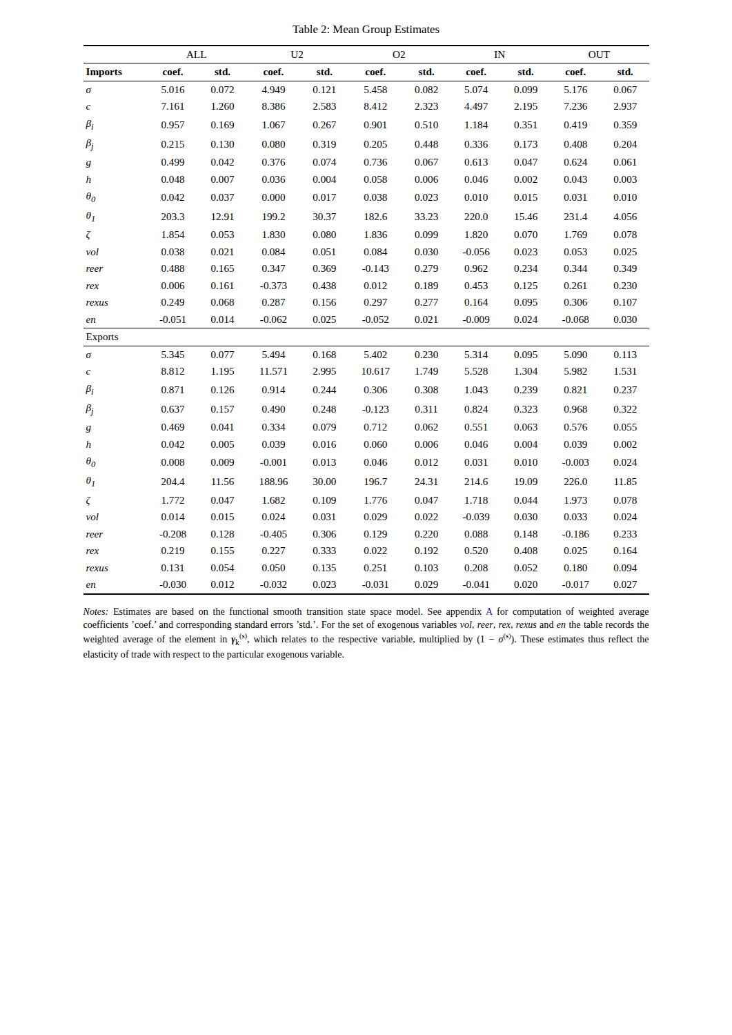Table 2: Mean Group Estimates
| | ALL | U2 | O2 | IN | OUT |
| --- | --- | --- | --- | --- | --- |
| Imports | coef. | std. | coef. | std. | coef. | std. | coef. | std. | coef. | std. |
| σ | 5.016 | 0.072 | 4.949 | 0.121 | 5.458 | 0.082 | 5.074 | 0.099 | 5.176 | 0.067 |
| c | 7.161 | 1.260 | 8.386 | 2.583 | 8.412 | 2.323 | 4.497 | 2.195 | 7.236 | 2.937 |
| β i | 0.957 | 0.169 | 1.067 | 0.267 | 0.901 | 0.510 | 1.184 | 0.351 | 0.419 | 0.359 |
| β j | 0.215 | 0.130 | 0.080 | 0.319 | 0.205 | 0.448 | 0.336 | 0.173 | 0.408 | 0.204 |
| g | 0.499 | 0.042 | 0.376 | 0.074 | 0.736 | 0.067 | 0.613 | 0.047 | 0.624 | 0.061 |
| h | 0.048 | 0.007 | 0.036 | 0.004 | 0.058 | 0.006 | 0.046 | 0.002 | 0.043 | 0.003 |
| θ 0 | 0.042 | 0.037 | 0.000 | 0.017 | 0.038 | 0.023 | 0.010 | 0.015 | 0.031 | 0.010 |
| θ 1 | 203.3 | 12.91 | 199.2 | 30.37 | 182.6 | 33.23 | 220.0 | 15.46 | 231.4 | 4.056 |
| ζ | 1.854 | 0.053 | 1.830 | 0.080 | 1.836 | 0.099 | 1.820 | 0.070 | 1.769 | 0.078 |
| vol | 0.038 | 0.021 | 0.084 | 0.051 | 0.084 | 0.030 | -0.056 | 0.023 | 0.053 | 0.025 |
| reer | 0.488 | 0.165 | 0.347 | 0.369 | -0.143 | 0.279 | 0.962 | 0.234 | 0.344 | 0.349 |
| rex | 0.006 | 0.161 | -0.373 | 0.438 | 0.012 | 0.189 | 0.453 | 0.125 | 0.261 | 0.230 |
| rexus | 0.249 | 0.068 | 0.287 | 0.156 | 0.297 | 0.277 | 0.164 | 0.095 | 0.306 | 0.107 |
| en | -0.051 | 0.014 | -0.062 | 0.025 | -0.052 | 0.021 | -0.009 | 0.024 | -0.068 | 0.030 |
| Exports | | | | | | | | | | |
| σ | 5.345 | 0.077 | 5.494 | 0.168 | 5.402 | 0.230 | 5.314 | 0.095 | 5.090 | 0.113 |
| c | 8.812 | 1.195 | 11.571 | 2.995 | 10.617 | 1.749 | 5.528 | 1.304 | 5.982 | 1.531 |
| β i | 0.871 | 0.126 | 0.914 | 0.244 | 0.306 | 0.308 | 1.043 | 0.239 | 0.821 | 0.237 |
| β j | 0.637 | 0.157 | 0.490 | 0.248 | -0.123 | 0.311 | 0.824 | 0.323 | 0.968 | 0.322 |
| g | 0.469 | 0.041 | 0.334 | 0.079 | 0.712 | 0.062 | 0.551 | 0.063 | 0.576 | 0.055 |
| h | 0.042 | 0.005 | 0.039 | 0.016 | 0.060 | 0.006 | 0.046 | 0.004 | 0.039 | 0.002 |
| θ 0 | 0.008 | 0.009 | -0.001 | 0.013 | 0.046 | 0.012 | 0.031 | 0.010 | -0.003 | 0.024 |
| θ 1 | 204.4 | 11.56 | 188.96 | 30.00 | 196.7 | 24.31 | 214.6 | 19.09 | 226.0 | 11.85 |
| ζ | 1.772 | 0.047 | 1.682 | 0.109 | 1.776 | 0.047 | 1.718 | 0.044 | 1.973 | 0.078 |
| vol | 0.014 | 0.015 | 0.024 | 0.031 | 0.029 | 0.022 | -0.039 | 0.030 | 0.033 | 0.024 |
| reer | -0.208 | 0.128 | -0.405 | 0.306 | 0.129 | 0.220 | 0.088 | 0.148 | -0.186 | 0.233 |
| rex | 0.219 | 0.155 | 0.227 | 0.333 | 0.022 | 0.192 | 0.520 | 0.408 | 0.025 | 0.164 |
| rexus | 0.131 | 0.054 | 0.050 | 0.135 | 0.251 | 0.103 | 0.208 | 0.052 | 0.180 | 0.094 |
| en | -0.030 | 0.012 | -0.032 | 0.023 | -0.031 | 0.029 | -0.041 | 0.020 | -0.017 | 0.027 |
Notes: Estimates are based on the functional smooth transition state space model. See appendix A for computation of weighted average coefficients ’coef.’ and corresponding standard errors ’std.’. For the set of exogenous variables vol, reer, rex, rexus and en the table records the weighted average of the element in γk(s), which relates to the respective variable, multiplied by (1 − σ(s)). These estimates thus reflect the elasticity of trade with respect to the particular exogenous variable.